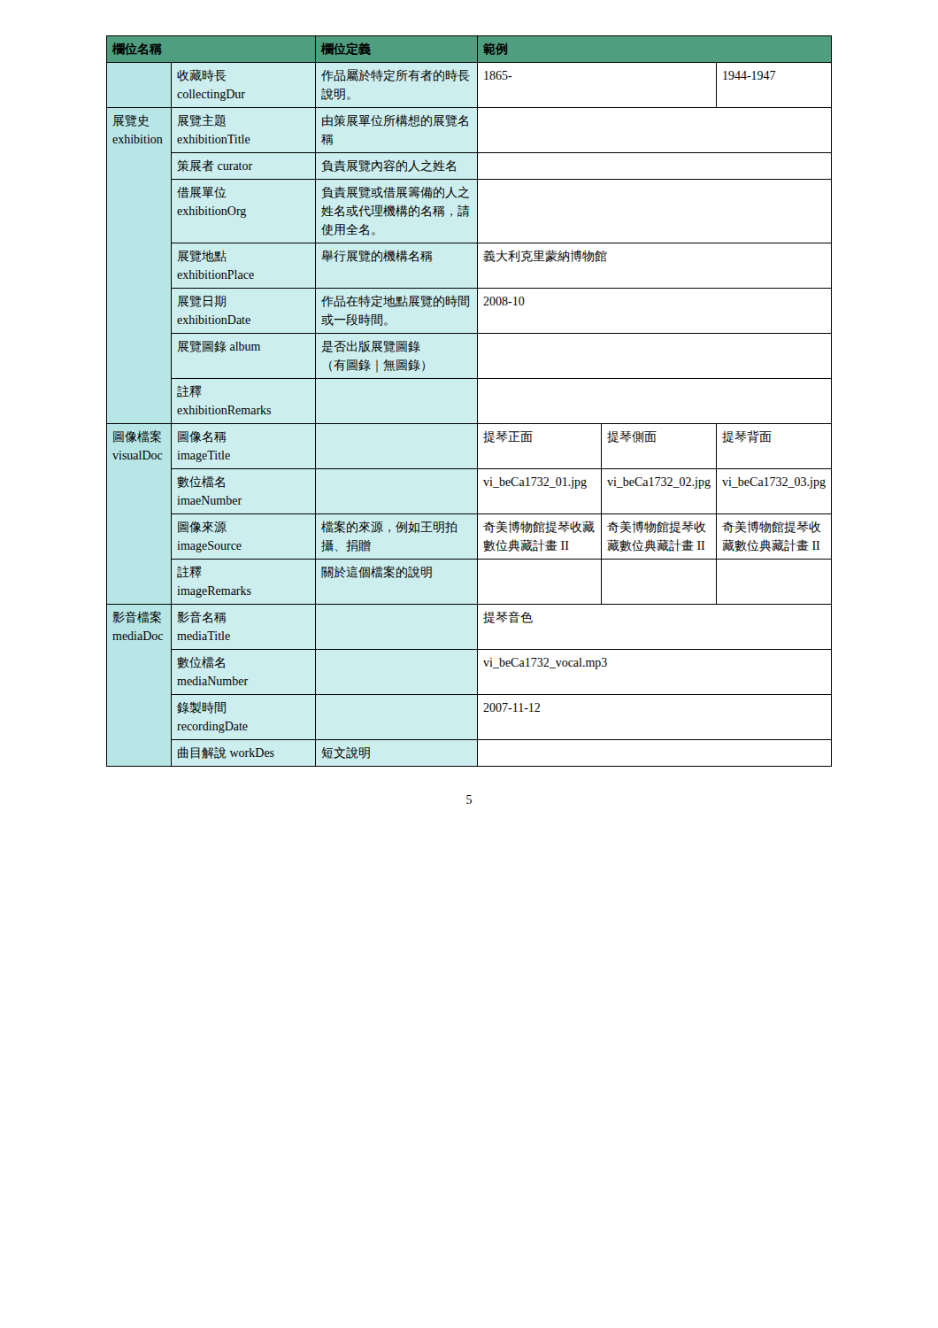| 欄位名稱 | 欄位定義 | 範例 |
| --- | --- | --- |
| | 收藏時長 collectingDur | 作品屬於特定所有者的時長說明。 | 1865- | 1944-1947 |
| 展覽史 exhibition | 展覽主題 exhibitionTitle | 由策展單位所構想的展覽名稱 | |
| 策展者 curator | 負責展覽內容的人之姓名 | |
| 借展單位 exhibitionOrg | 負責展覽或借展籌備的人之姓名或代理機構的名稱，請使用全名。 | |
| 展覽地點 exhibitionPlace | 舉行展覽的機構名稱 | 義大利克里蒙納博物館 |
| 展覽日期 exhibitionDate | 作品在特定地點展覽的時間或一段時間。 | 2008-10 |
| 展覽圖錄 album | 是否出版展覽圖錄 （有圖錄｜無圖錄） | |
| 註釋 exhibitionRemarks | | |
| 圖像檔案 visualDoc | 圖像名稱 imageTitle | | 提琴正面 | 提琴側面 | 提琴背面 |
| 數位檔名 imaeNumber | | vi_beCa1732_01.jpg | vi_beCa1732_02.jpg | vi_beCa1732_03.jpg |
| 圖像來源 imageSource | 檔案的來源，例如王明拍攝、捐贈 | 奇美博物館提琴收藏數位典藏計畫 II | 奇美博物館提琴收藏數位典藏計畫 II | 奇美博物館提琴收藏數位典藏計畫 II |
| 註釋 imageRemarks | 關於這個檔案的說明 | | | |
| 影音檔案 mediaDoc | 影音名稱 mediaTitle | | 提琴音色 |
| 數位檔名 mediaNumber | | vi_beCa1732_vocal.mp3 |
| 錄製時間 recordingDate | | 2007-11-12 |
| 曲目解說 workDes | 短文說明 | |
5